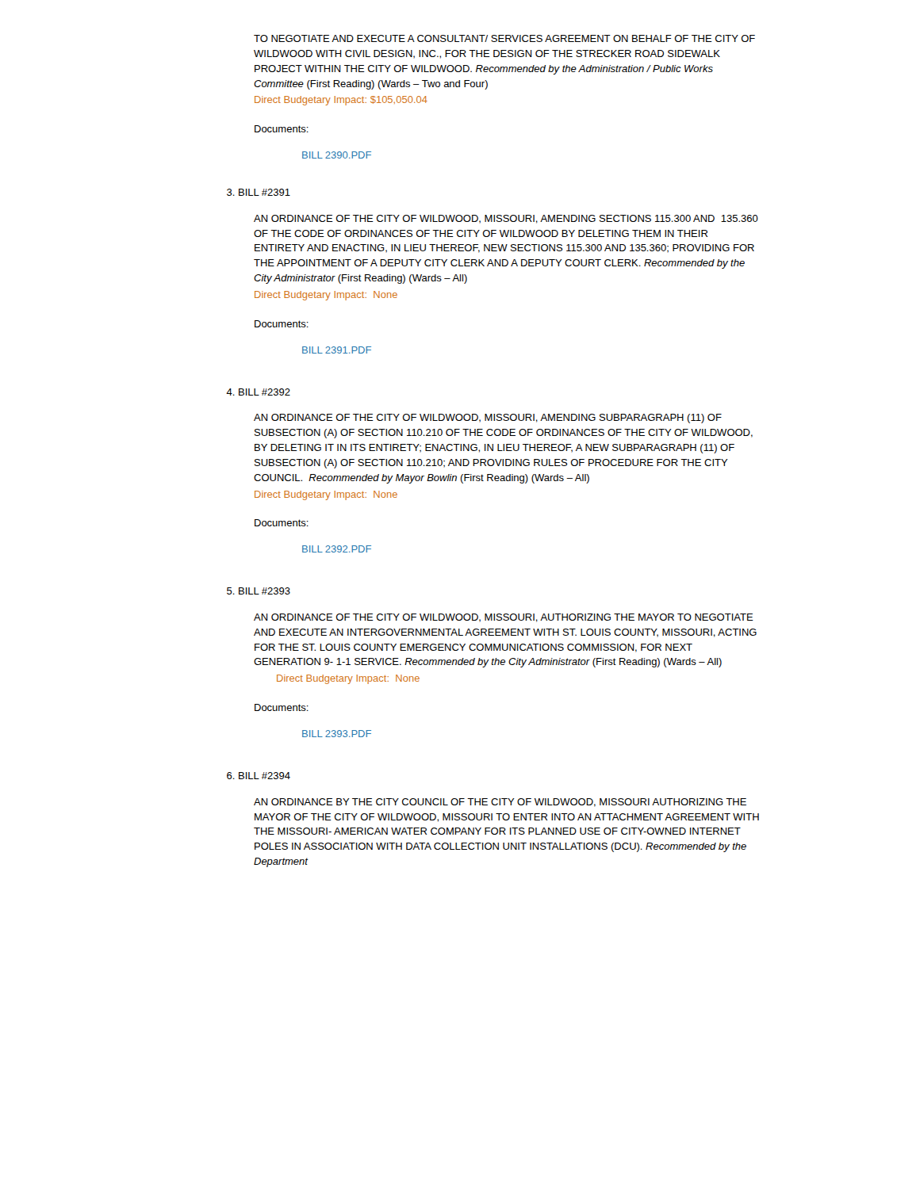TO NEGOTIATE AND EXECUTE A CONSULTANT/ SERVICES AGREEMENT ON BEHALF OF THE CITY OF WILDWOOD WITH CIVIL DESIGN, INC., FOR THE DESIGN OF THE STRECKER ROAD SIDEWALK PROJECT WITHIN THE CITY OF WILDWOOD. Recommended by the Administration / Public Works Committee (First Reading) (Wards – Two and Four)
Direct Budgetary Impact: $105,050.04
Documents:
BILL 2390.PDF
BILL #2391
AN ORDINANCE OF THE CITY OF WILDWOOD, MISSOURI, AMENDING SECTIONS 115.300 AND 135.360 OF THE CODE OF ORDINANCES OF THE CITY OF WILDWOOD BY DELETING THEM IN THEIR ENTIRETY AND ENACTING, IN LIEU THEREOF, NEW SECTIONS 115.300 AND 135.360; PROVIDING FOR THE APPOINTMENT OF A DEPUTY CITY CLERK AND A DEPUTY COURT CLERK. Recommended by the City Administrator (First Reading) (Wards – All)
Direct Budgetary Impact: None
Documents:
BILL 2391.PDF
BILL #2392
AN ORDINANCE OF THE CITY OF WILDWOOD, MISSOURI, AMENDING SUBPARAGRAPH (11) OF SUBSECTION (A) OF SECTION 110.210 OF THE CODE OF ORDINANCES OF THE CITY OF WILDWOOD, BY DELETING IT IN ITS ENTIRETY; ENACTING, IN LIEU THEREOF, A NEW SUBPARAGRAPH (11) OF SUBSECTION (A) OF SECTION 110.210; AND PROVIDING RULES OF PROCEDURE FOR THE CITY COUNCIL. Recommended by Mayor Bowlin (First Reading) (Wards – All)
Direct Budgetary Impact: None
Documents:
BILL 2392.PDF
BILL #2393
AN ORDINANCE OF THE CITY OF WILDWOOD, MISSOURI, AUTHORIZING THE MAYOR TO NEGOTIATE AND EXECUTE AN INTERGOVERNMENTAL AGREEMENT WITH ST. LOUIS COUNTY, MISSOURI, ACTING FOR THE ST. LOUIS COUNTY EMERGENCY COMMUNICATIONS COMMISSION, FOR NEXT GENERATION 9- 1-1 SERVICE. Recommended by the City Administrator (First Reading) (Wards – All)
Direct Budgetary Impact: None
Documents:
BILL 2393.PDF
BILL #2394
AN ORDINANCE BY THE CITY COUNCIL OF THE CITY OF WILDWOOD, MISSOURI AUTHORIZING THE MAYOR OF THE CITY OF WILDWOOD, MISSOURI TO ENTER INTO AN ATTACHMENT AGREEMENT WITH THE MISSOURI- AMERICAN WATER COMPANY FOR ITS PLANNED USE OF CITY-OWNED INTERNET POLES IN ASSOCIATION WITH DATA COLLECTION UNIT INSTALLATIONS (DCU). Recommended by the Department